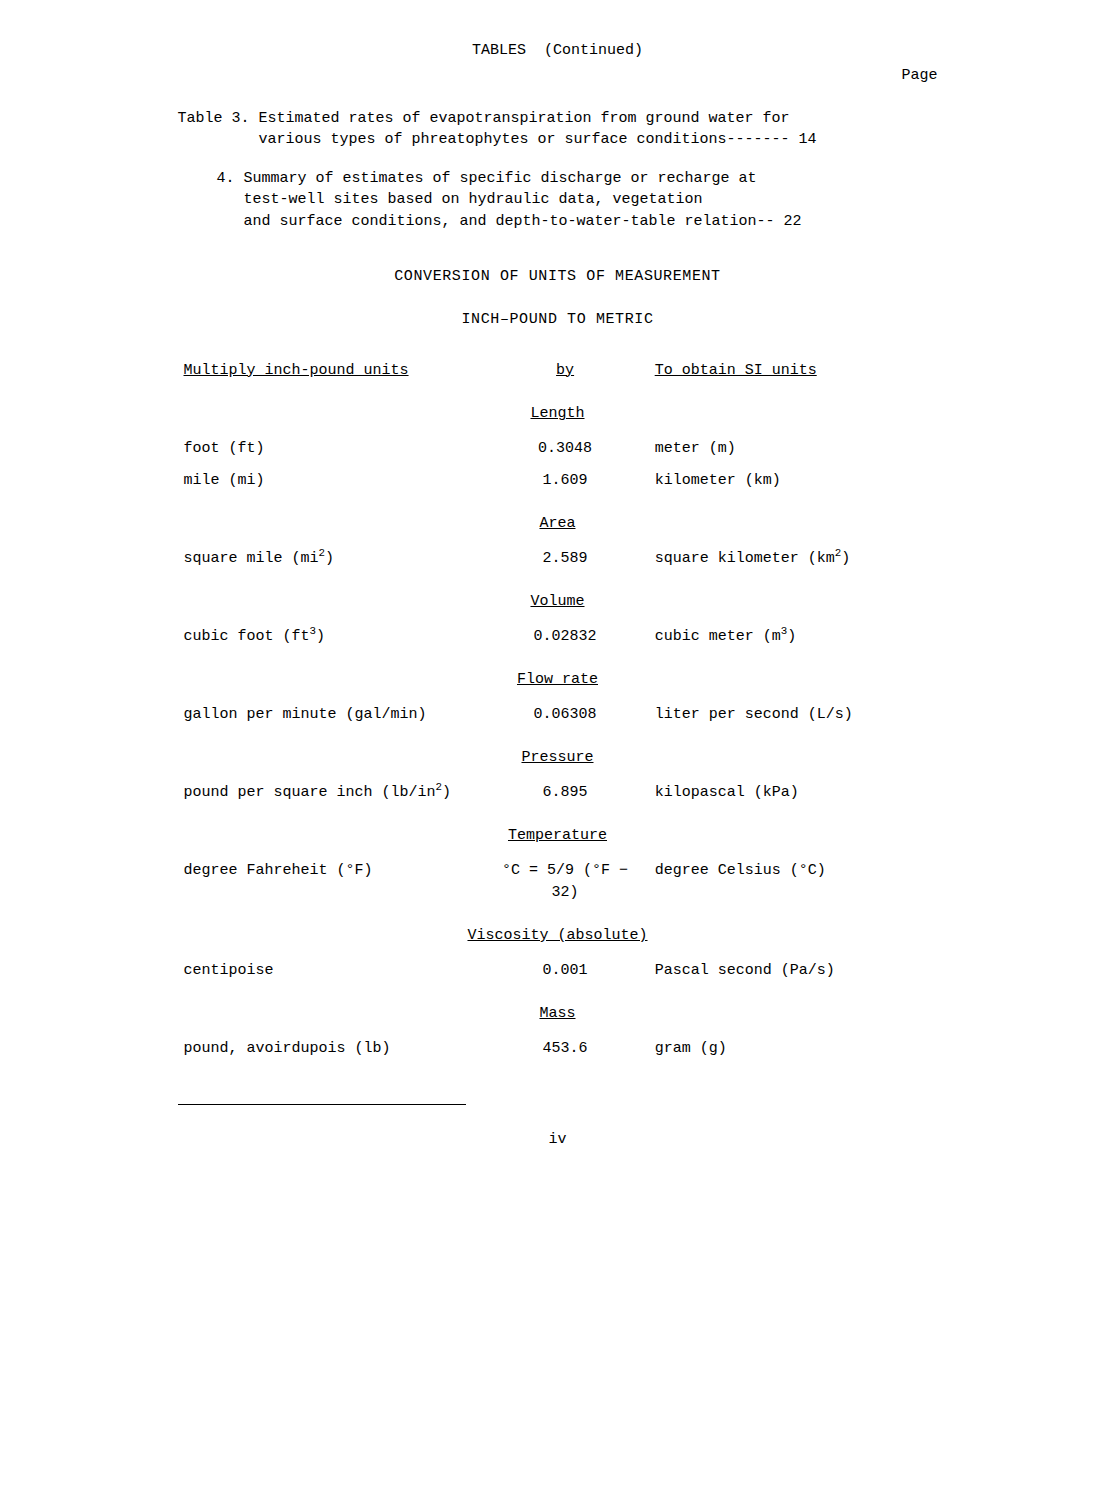TABLES (Continued)
Page
Table 3. Estimated rates of evapotranspiration from ground water for
various types of phreatophytes or surface conditions------- 14
4. Summary of estimates of specific discharge or recharge at
test-well sites based on hydraulic data, vegetation
and surface conditions, and depth-to-water-table relation-- 22
CONVERSION OF UNITS OF MEASUREMENT
INCH–POUND TO METRIC
| Multiply inch-pound units | by | To obtain SI units |
| --- | --- | --- |
| Length |
| foot (ft) | 0.3048 | meter (m) |
| mile (mi) | 1.609 | kilometer (km) |
| Area |
| square mile (mi 2 ) | 2.589 | square kilometer (km 2 ) |
| Volume |
| cubic foot (ft 3 ) | 0.02832 | cubic meter (m 3 ) |
| Flow rate |
| gallon per minute (gal/min) | 0.06308 | liter per second (L/s) |
| Pressure |
| pound per square inch (lb/in 2 ) | 6.895 | kilopascal (kPa) |
| Temperature |
| degree Fahreheit (°F) | °C = 5/9 (°F − 32) | degree Celsius (°C) |
| Viscosity (absolute) |
| centipoise | 0.001 | Pascal second (Pa/s) |
| Mass |
| pound, avoirdupois (lb) | 453.6 | gram (g) |
iv